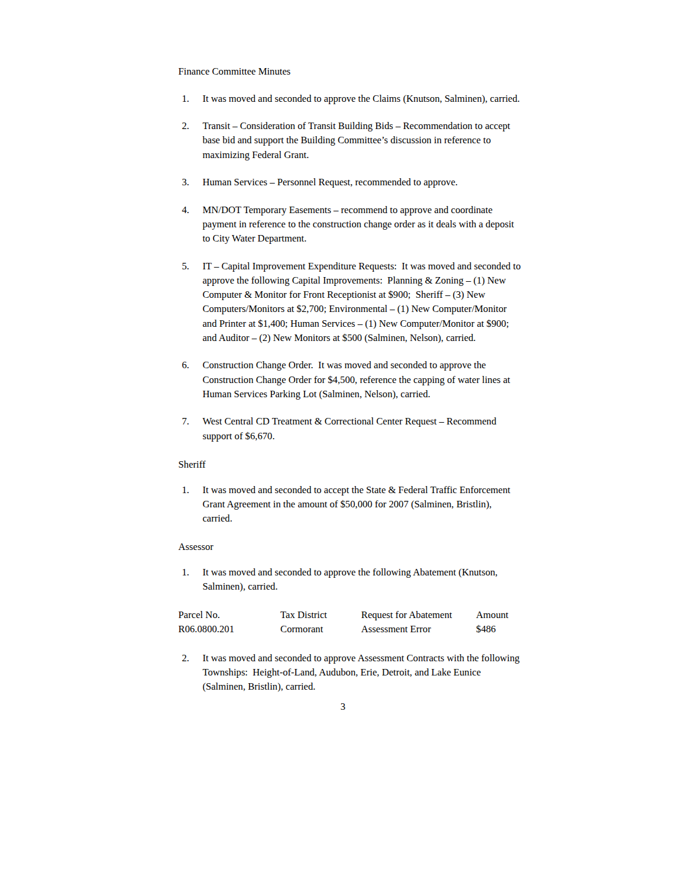Finance Committee Minutes
It was moved and seconded to approve the Claims (Knutson, Salminen), carried.
Transit – Consideration of Transit Building Bids – Recommendation to accept base bid and support the Building Committee’s discussion in reference to maximizing Federal Grant.
Human Services – Personnel Request, recommended to approve.
MN/DOT Temporary Easements – recommend to approve and coordinate payment in reference to the construction change order as it deals with a deposit to City Water Department.
IT – Capital Improvement Expenditure Requests: It was moved and seconded to approve the following Capital Improvements: Planning & Zoning – (1) New Computer & Monitor for Front Receptionist at $900; Sheriff – (3) New Computers/Monitors at $2,700; Environmental – (1) New Computer/Monitor and Printer at $1,400; Human Services – (1) New Computer/Monitor at $900; and Auditor – (2) New Monitors at $500 (Salminen, Nelson), carried.
Construction Change Order. It was moved and seconded to approve the Construction Change Order for $4,500, reference the capping of water lines at Human Services Parking Lot (Salminen, Nelson), carried.
West Central CD Treatment & Correctional Center Request – Recommend support of $6,670.
Sheriff
It was moved and seconded to accept the State & Federal Traffic Enforcement Grant Agreement in the amount of $50,000 for 2007 (Salminen, Bristlin), carried.
Assessor
It was moved and seconded to approve the following Abatement (Knutson, Salminen), carried.
| Parcel No. | Tax District | Request for Abatement | Amount |
| R06.0800.201 | Cormorant | Assessment Error | $486 |
It was moved and seconded to approve Assessment Contracts with the following Townships: Height-of-Land, Audubon, Erie, Detroit, and Lake Eunice (Salminen, Bristlin), carried.
3